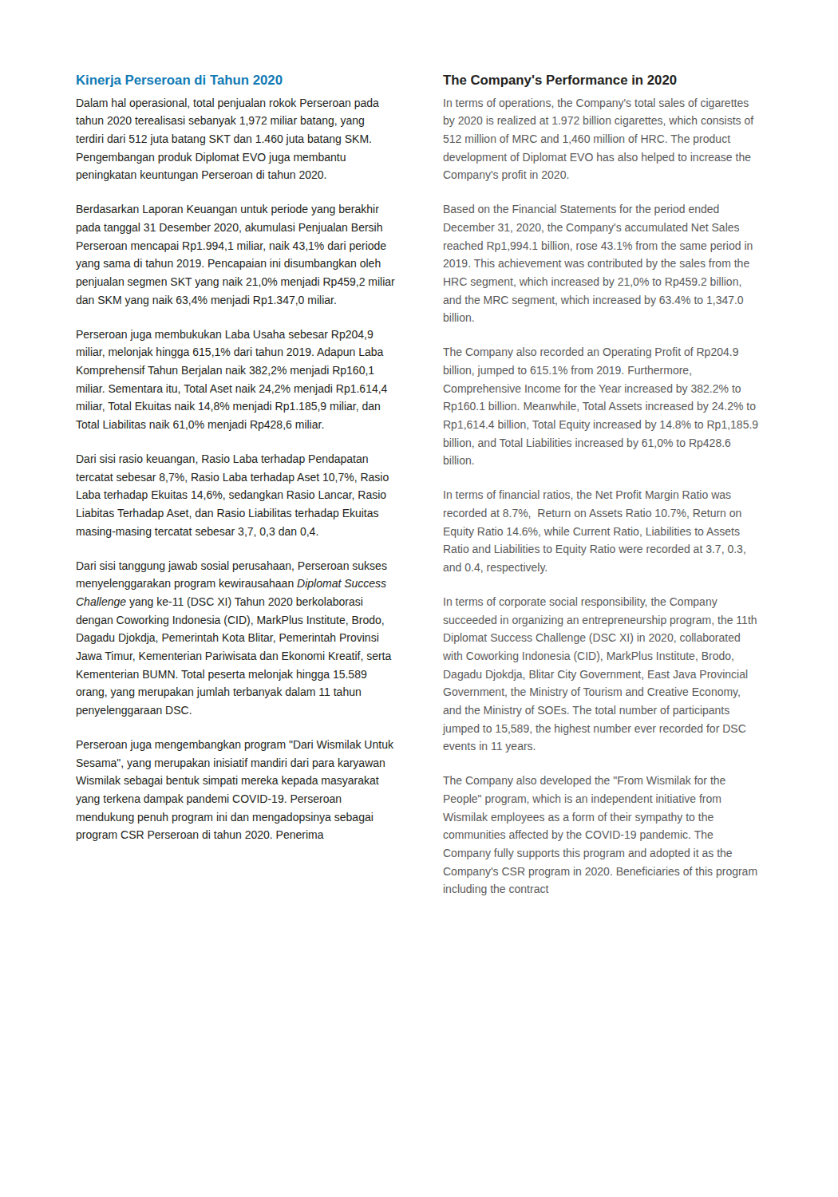Kinerja Perseroan di Tahun 2020
Dalam hal operasional, total penjualan rokok Perseroan pada tahun 2020 terealisasi sebanyak 1,972 miliar batang, yang terdiri dari 512 juta batang SKT dan 1.460 juta batang SKM. Pengembangan produk Diplomat EVO juga membantu peningkatan keuntungan Perseroan di tahun 2020.
Berdasarkan Laporan Keuangan untuk periode yang berakhir pada tanggal 31 Desember 2020, akumulasi Penjualan Bersih Perseroan mencapai Rp1.994,1 miliar, naik 43,1% dari periode yang sama di tahun 2019. Pencapaian ini disumbangkan oleh penjualan segmen SKT yang naik 21,0% menjadi Rp459,2 miliar dan SKM yang naik 63,4% menjadi Rp1.347,0 miliar.
Perseroan juga membukukan Laba Usaha sebesar Rp204,9 miliar, melonjak hingga 615,1% dari tahun 2019. Adapun Laba Komprehensif Tahun Berjalan naik 382,2% menjadi Rp160,1 miliar. Sementara itu, Total Aset naik 24,2% menjadi Rp1.614,4 miliar, Total Ekuitas naik 14,8% menjadi Rp1.185,9 miliar, dan Total Liabilitas naik 61,0% menjadi Rp428,6 miliar.
Dari sisi rasio keuangan, Rasio Laba terhadap Pendapatan tercatat sebesar 8,7%, Rasio Laba terhadap Aset 10,7%, Rasio Laba terhadap Ekuitas 14,6%, sedangkan Rasio Lancar, Rasio Liabitas Terhadap Aset, dan Rasio Liabilitas terhadap Ekuitas masing-masing tercatat sebesar 3,7, 0,3 dan 0,4.
Dari sisi tanggung jawab sosial perusahaan, Perseroan sukses menyelenggarakan program kewirausahaan Diplomat Success Challenge yang ke-11 (DSC XI) Tahun 2020 berkolaborasi dengan Coworking Indonesia (CID), MarkPlus Institute, Brodo, Dagadu Djokdja, Pemerintah Kota Blitar, Pemerintah Provinsi Jawa Timur, Kementerian Pariwisata dan Ekonomi Kreatif, serta Kementerian BUMN. Total peserta melonjak hingga 15.589 orang, yang merupakan jumlah terbanyak dalam 11 tahun penyelenggaraan DSC.
Perseroan juga mengembangkan program "Dari Wismilak Untuk Sesama", yang merupakan inisiatif mandiri dari para karyawan Wismilak sebagai bentuk simpati mereka kepada masyarakat yang terkena dampak pandemi COVID-19. Perseroan mendukung penuh program ini dan mengadopsinya sebagai program CSR Perseroan di tahun 2020. Penerima
The Company's Performance in 2020
In terms of operations, the Company's total sales of cigarettes by 2020 is realized at 1.972 billion cigarettes, which consists of 512 million of MRC and 1,460 million of HRC. The product development of Diplomat EVO has also helped to increase the Company's profit in 2020.
Based on the Financial Statements for the period ended December 31, 2020, the Company's accumulated Net Sales reached Rp1,994.1 billion, rose 43.1% from the same period in 2019. This achievement was contributed by the sales from the HRC segment, which increased by 21,0% to Rp459.2 billion, and the MRC segment, which increased by 63.4% to 1,347.0 billion.
The Company also recorded an Operating Profit of Rp204.9 billion, jumped to 615.1% from 2019. Furthermore, Comprehensive Income for the Year increased by 382.2% to Rp160.1 billion. Meanwhile, Total Assets increased by 24.2% to Rp1,614.4 billion, Total Equity increased by 14.8% to Rp1,185.9 billion, and Total Liabilities increased by 61,0% to Rp428.6 billion.
In terms of financial ratios, the Net Profit Margin Ratio was recorded at 8.7%, Return on Assets Ratio 10.7%, Return on Equity Ratio 14.6%, while Current Ratio, Liabilities to Assets Ratio and Liabilities to Equity Ratio were recorded at 3.7, 0.3, and 0.4, respectively.
In terms of corporate social responsibility, the Company succeeded in organizing an entrepreneurship program, the 11th Diplomat Success Challenge (DSC XI) in 2020, collaborated with Coworking Indonesia (CID), MarkPlus Institute, Brodo, Dagadu Djokdja, Blitar City Government, East Java Provincial Government, the Ministry of Tourism and Creative Economy, and the Ministry of SOEs. The total number of participants jumped to 15,589, the highest number ever recorded for DSC events in 11 years.
The Company also developed the "From Wismilak for the People" program, which is an independent initiative from Wismilak employees as a form of their sympathy to the communities affected by the COVID-19 pandemic. The Company fully supports this program and adopted it as the Company's CSR program in 2020. Beneficiaries of this program including the contract